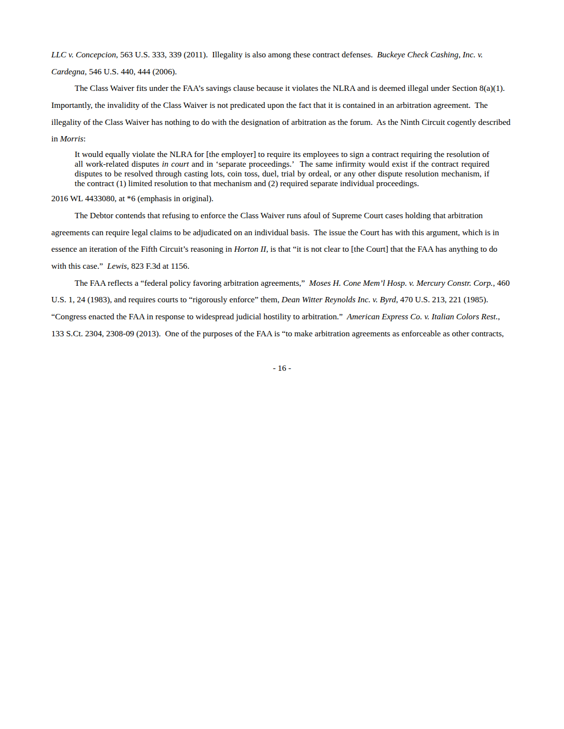LLC v. Concepcion, 563 U.S. 333, 339 (2011). Illegality is also among these contract defenses. Buckeye Check Cashing, Inc. v. Cardegna, 546 U.S. 440, 444 (2006).
The Class Waiver fits under the FAA’s savings clause because it violates the NLRA and is deemed illegal under Section 8(a)(1). Importantly, the invalidity of the Class Waiver is not predicated upon the fact that it is contained in an arbitration agreement. The illegality of the Class Waiver has nothing to do with the designation of arbitration as the forum. As the Ninth Circuit cogently described in Morris:
It would equally violate the NLRA for [the employer] to require its employees to sign a contract requiring the resolution of all work-related disputes in court and in ‘separate proceedings.’ The same infirmity would exist if the contract required disputes to be resolved through casting lots, coin toss, duel, trial by ordeal, or any other dispute resolution mechanism, if the contract (1) limited resolution to that mechanism and (2) required separate individual proceedings.
2016 WL 4433080, at *6 (emphasis in original).
The Debtor contends that refusing to enforce the Class Waiver runs afoul of Supreme Court cases holding that arbitration agreements can require legal claims to be adjudicated on an individual basis. The issue the Court has with this argument, which is in essence an iteration of the Fifth Circuit’s reasoning in Horton II, is that “it is not clear to [the Court] that the FAA has anything to do with this case.” Lewis, 823 F.3d at 1156.
The FAA reflects a “federal policy favoring arbitration agreements,” Moses H. Cone Mem’l Hosp. v. Mercury Constr. Corp., 460 U.S. 1, 24 (1983), and requires courts to “rigorously enforce” them, Dean Witter Reynolds Inc. v. Byrd, 470 U.S. 213, 221 (1985). “Congress enacted the FAA in response to widespread judicial hostility to arbitration.” American Express Co. v. Italian Colors Rest., 133 S.Ct. 2304, 2308-09 (2013). One of the purposes of the FAA is “to make arbitration agreements as enforceable as other contracts,
- 16 -